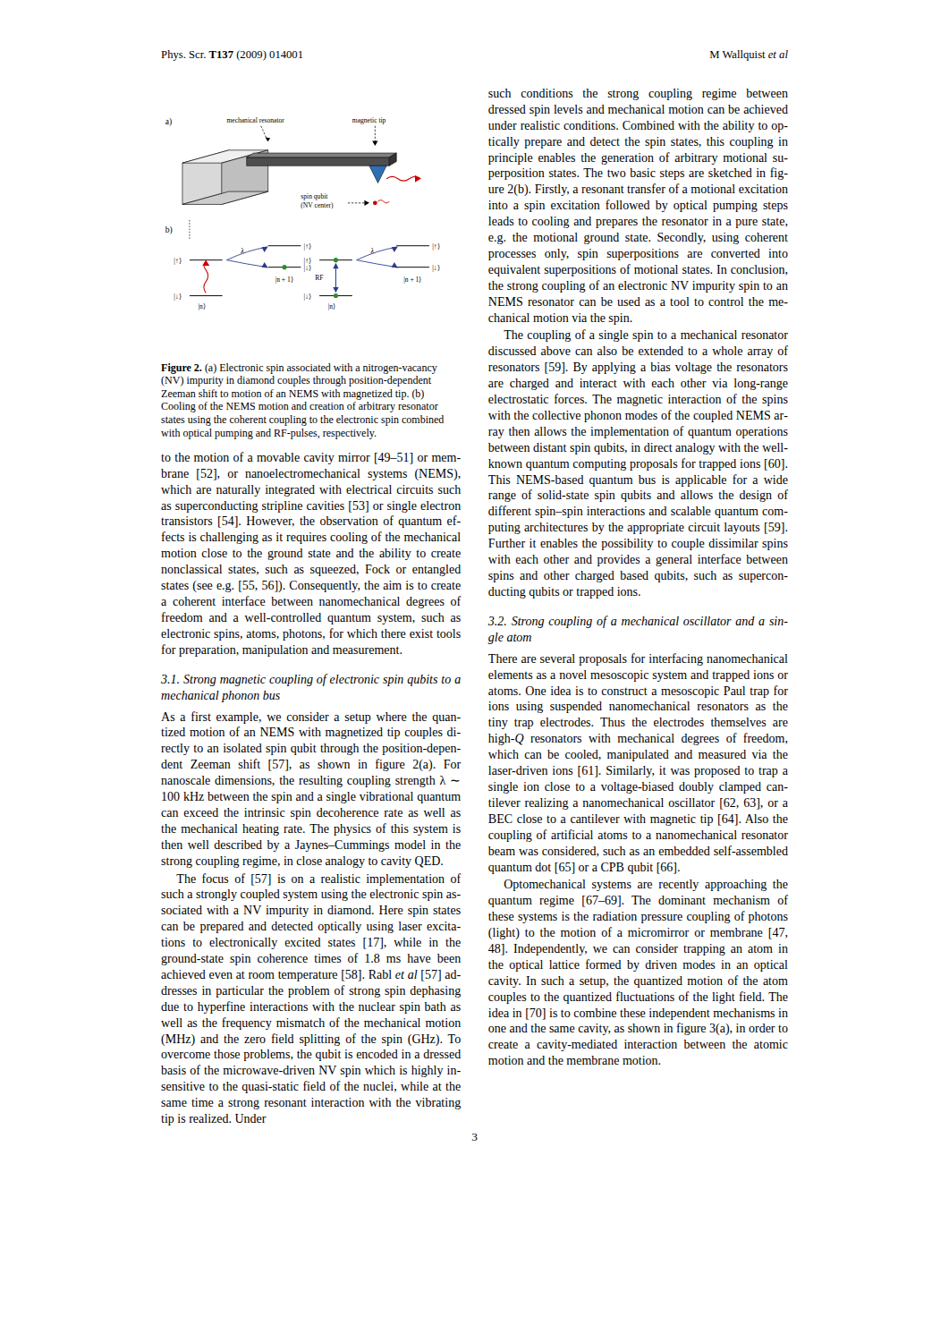Phys. Scr. T137 (2009) 014001
M Wallquist et al
a) mechanical resonator magnetic tip spin qubit (NV center) b) |↑⟩ |↓⟩ |n + 1⟩ |↑⟩ |↓⟩ |n⟩ λ |↑⟩ |↓⟩ |n + 1⟩ |↑⟩ |↓⟩ |n⟩ RF λ
Figure 2. (a) Electronic spin associated with a nitrogen-vacancy (NV) impurity in diamond couples through position-dependent Zeeman shift to motion of an NEMS with magnetized tip. (b) Cooling of the NEMS motion and creation of arbitrary resonator states using the coherent coupling to the electronic spin combined with optical pumping and RF-pulses, respectively.
to the motion of a movable cavity mirror [49–51] or membrane [52], or nanoelectromechanical systems (NEMS), which are naturally integrated with electrical circuits such as superconducting stripline cavities [53] or single electron transistors [54]. However, the observation of quantum effects is challenging as it requires cooling of the mechanical motion close to the ground state and the ability to create nonclassical states, such as squeezed, Fock or entangled states (see e.g. [55, 56]). Consequently, the aim is to create a coherent interface between nanomechanical degrees of freedom and a well-controlled quantum system, such as electronic spins, atoms, photons, for which there exist tools for preparation, manipulation and measurement.
3.1. Strong magnetic coupling of electronic spin qubits to a mechanical phonon bus
As a first example, we consider a setup where the quantized motion of an NEMS with magnetized tip couples directly to an isolated spin qubit through the position-dependent Zeeman shift [57], as shown in figure 2(a). For nanoscale dimensions, the resulting coupling strength λ ∼ 100 kHz between the spin and a single vibrational quantum can exceed the intrinsic spin decoherence rate as well as the mechanical heating rate. The physics of this system is then well described by a Jaynes–Cummings model in the strong coupling regime, in close analogy to cavity QED.
The focus of [57] is on a realistic implementation of such a strongly coupled system using the electronic spin associated with a NV impurity in diamond. Here spin states can be prepared and detected optically using laser excitations to electronically excited states [17], while in the ground-state spin coherence times of 1.8 ms have been achieved even at room temperature [58]. Rabl et al [57] addresses in particular the problem of strong spin dephasing due to hyperfine interactions with the nuclear spin bath as well as the frequency mismatch of the mechanical motion (MHz) and the zero field splitting of the spin (GHz). To overcome those problems, the qubit is encoded in a dressed basis of the microwave-driven NV spin which is highly insensitive to the quasi-static field of the nuclei, while at the same time a strong resonant interaction with the vibrating tip is realized. Under
such conditions the strong coupling regime between dressed spin levels and mechanical motion can be achieved under realistic conditions. Combined with the ability to optically prepare and detect the spin states, this coupling in principle enables the generation of arbitrary motional superposition states. The two basic steps are sketched in figure 2(b). Firstly, a resonant transfer of a motional excitation into a spin excitation followed by optical pumping steps leads to cooling and prepares the resonator in a pure state, e.g. the motional ground state. Secondly, using coherent processes only, spin superpositions are converted into equivalent superpositions of motional states. In conclusion, the strong coupling of an electronic NV impurity spin to an NEMS resonator can be used as a tool to control the mechanical motion via the spin.
The coupling of a single spin to a mechanical resonator discussed above can also be extended to a whole array of resonators [59]. By applying a bias voltage the resonators are charged and interact with each other via long-range electrostatic forces. The magnetic interaction of the spins with the collective phonon modes of the coupled NEMS array then allows the implementation of quantum operations between distant spin qubits, in direct analogy with the well-known quantum computing proposals for trapped ions [60]. This NEMS-based quantum bus is applicable for a wide range of solid-state spin qubits and allows the design of different spin–spin interactions and scalable quantum computing architectures by the appropriate circuit layouts [59]. Further it enables the possibility to couple dissimilar spins with each other and provides a general interface between spins and other charged based qubits, such as superconducting qubits or trapped ions.
3.2. Strong coupling of a mechanical oscillator and a single atom
There are several proposals for interfacing nanomechanical elements as a novel mesoscopic system and trapped ions or atoms. One idea is to construct a mesoscopic Paul trap for ions using suspended nanomechanical resonators as the tiny trap electrodes. Thus the electrodes themselves are high-Q resonators with mechanical degrees of freedom, which can be cooled, manipulated and measured via the laser-driven ions [61]. Similarly, it was proposed to trap a single ion close to a voltage-biased doubly clamped cantilever realizing a nanomechanical oscillator [62, 63], or a BEC close to a cantilever with magnetic tip [64]. Also the coupling of artificial atoms to a nanomechanical resonator beam was considered, such as an embedded self-assembled quantum dot [65] or a CPB qubit [66].
Optomechanical systems are recently approaching the quantum regime [67–69]. The dominant mechanism of these systems is the radiation pressure coupling of photons (light) to the motion of a micromirror or membrane [47, 48]. Independently, we can consider trapping an atom in the optical lattice formed by driven modes in an optical cavity. In such a setup, the quantized motion of the atom couples to the quantized fluctuations of the light field. The idea in [70] is to combine these independent mechanisms in one and the same cavity, as shown in figure 3(a), in order to create a cavity-mediated interaction between the atomic motion and the membrane motion.
3